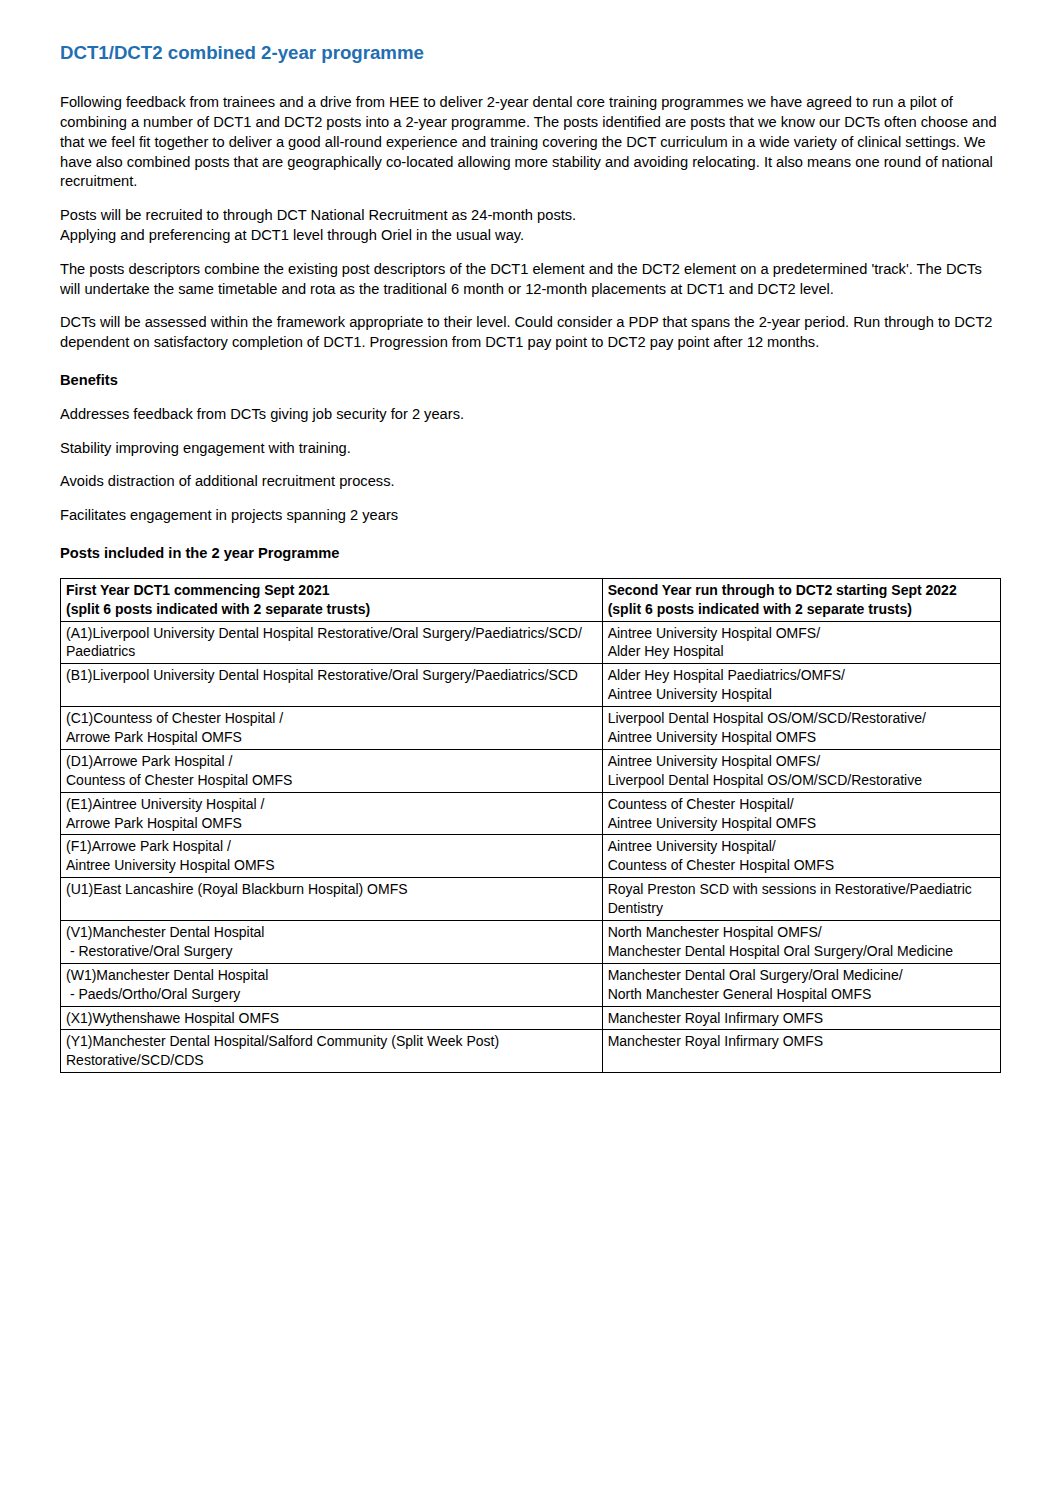DCT1/DCT2 combined 2-year programme
Following feedback from trainees and a drive from HEE to deliver 2-year dental core training programmes we have agreed to run a pilot of combining a number of DCT1 and DCT2 posts into a 2-year programme. The posts identified are posts that we know our DCTs often choose and that we feel fit together to deliver a good all-round experience and training covering the DCT curriculum in a wide variety of clinical settings. We have also combined posts that are geographically co-located allowing more stability and avoiding relocating. It also means one round of national recruitment.
Posts will be recruited to through DCT National Recruitment as 24-month posts.
Applying and preferencing at DCT1 level through Oriel in the usual way.
The posts descriptors combine the existing post descriptors of the DCT1 element and the DCT2 element on a predetermined 'track'. The DCTs will undertake the same timetable and rota as the traditional 6 month or 12-month placements at DCT1 and DCT2 level.
DCTs will be assessed within the framework appropriate to their level. Could consider a PDP that spans the 2-year period. Run through to DCT2 dependent on satisfactory completion of DCT1. Progression from DCT1 pay point to DCT2 pay point after 12 months.
Benefits
Addresses feedback from DCTs giving job security for 2 years.
Stability improving engagement with training.
Avoids distraction of additional recruitment process.
Facilitates engagement in projects spanning 2 years
Posts included in the 2 year Programme
| First Year DCT1 commencing Sept 2021 (split 6 posts indicated with 2 separate trusts) | Second Year run through to DCT2 starting Sept 2022 (split 6 posts indicated with 2 separate trusts) |
| --- | --- |
| (A1)Liverpool University Dental Hospital Restorative/Oral Surgery/Paediatrics/SCD/ Paediatrics | Aintree University Hospital OMFS/ Alder Hey Hospital |
| (B1)Liverpool University Dental Hospital Restorative/Oral Surgery/Paediatrics/SCD | Alder Hey Hospital Paediatrics/OMFS/ Aintree University Hospital |
| (C1)Countess of Chester Hospital / Arrowe Park Hospital OMFS | Liverpool Dental Hospital OS/OM/SCD/Restorative/ Aintree University Hospital OMFS |
| (D1)Arrowe Park Hospital / Countess of Chester Hospital OMFS | Aintree University Hospital OMFS/ Liverpool Dental Hospital OS/OM/SCD/Restorative |
| (E1)Aintree University Hospital / Arrowe Park Hospital OMFS | Countess of Chester Hospital/ Aintree University Hospital OMFS |
| (F1)Arrowe Park Hospital / Aintree University Hospital OMFS | Aintree University Hospital/ Countess of Chester Hospital OMFS |
| (U1)East Lancashire (Royal Blackburn Hospital) OMFS | Royal Preston SCD with sessions in Restorative/Paediatric Dentistry |
| (V1)Manchester Dental Hospital - Restorative/Oral Surgery | North Manchester Hospital OMFS/ Manchester Dental Hospital Oral Surgery/Oral Medicine |
| (W1)Manchester Dental Hospital - Paeds/Ortho/Oral Surgery | Manchester Dental Oral Surgery/Oral Medicine/ North Manchester General Hospital OMFS |
| (X1)Wythenshawe Hospital OMFS | Manchester Royal Infirmary OMFS |
| (Y1)Manchester Dental Hospital/Salford Community (Split Week Post) Restorative/SCD/CDS | Manchester Royal Infirmary OMFS |